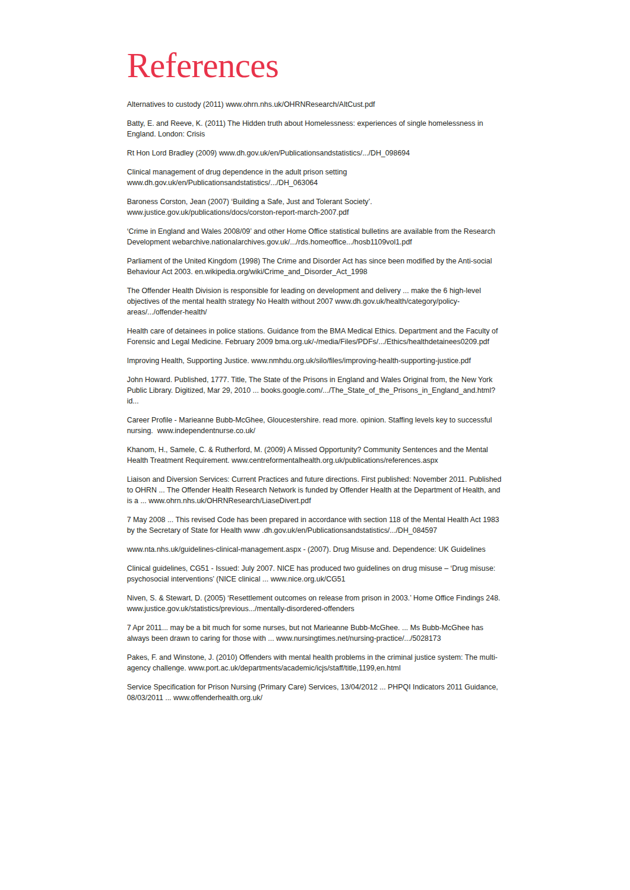References
Alternatives to custody (2011) www.ohrn.nhs.uk/OHRNResearch/AltCust.pdf
Batty, E. and Reeve, K. (2011) The Hidden truth about Homelessness: experiences of single homelessness in England. London: Crisis
Rt Hon Lord Bradley (2009) www.dh.gov.uk/en/Publicationsandstatistics/.../DH_098694
Clinical management of drug dependence in the adult prison setting
www.dh.gov.uk/en/Publicationsandstatistics/.../DH_063064
Baroness Corston, Jean (2007) ‘Building a Safe, Just and Tolerant Society’. www.justice.gov.uk/publications/docs/corston-report-march-2007.pdf
‘Crime in England and Wales 2008/09’ and other Home Office statistical bulletins are available from the Research Development webarchive.nationalarchives.gov.uk/.../rds.homeoffice.../hosb1109vol1.pdf
Parliament of the United Kingdom (1998) The Crime and Disorder Act has since been modified by the Anti-social Behaviour Act 2003. en.wikipedia.org/wiki/Crime_and_Disorder_Act_1998
The Offender Health Division is responsible for leading on development and delivery ... make the 6 high-level objectives of the mental health strategy No Health without 2007 www.dh.gov.uk/health/category/policy-areas/.../offender-health/
Health care of detainees in police stations. Guidance from the BMA Medical Ethics. Department and the Faculty of Forensic and Legal Medicine. February 2009 bma.org.uk/-/media/Files/PDFs/.../Ethics/healthdetainees0209.pdf
Improving Health, Supporting Justice. www.nmhdu.org.uk/silo/files/improving-health-supporting-justice.pdf
John Howard. Published, 1777. Title, The State of the Prisons in England and Wales Original from, the New York Public Library. Digitized, Mar 29, 2010 ... books.google.com/.../The_State_of_the_Prisons_in_England_and.html?id...
Career Profile - Marieanne Bubb-McGhee, Gloucestershire. read more. opinion. Staffing levels key to successful nursing. www.independentnurse.co.uk/
Khanom, H., Samele, C. & Rutherford, M. (2009) A Missed Opportunity? Community Sentences and the Mental Health Treatment Requirement. www.centreformentalhealth.org.uk/publications/references.aspx
Liaison and Diversion Services: Current Practices and future directions. First published: November 2011. Published to OHRN ... The Offender Health Research Network is funded by Offender Health at the Department of Health, and is a ... www.ohrn.nhs.uk/OHRNResearch/LiaseDivert.pdf
7 May 2008 ... This revised Code has been prepared in accordance with section 118 of the Mental Health Act 1983 by the Secretary of State for Health www .dh.gov.uk/en/Publicationsandstatistics/.../DH_084597
www.nta.nhs.uk/guidelines-clinical-management.aspx - (2007). Drug Misuse and. Dependence: UK Guidelines
Clinical guidelines, CG51 - Issued: July 2007. NICE has produced two guidelines on drug misuse – ‘Drug misuse: psychosocial interventions’ (NICE clinical ... www.nice.org.uk/CG51
Niven, S. & Stewart, D. (2005) ‘Resettlement outcomes on release from prison in 2003.’ Home Office Findings 248. www.justice.gov.uk/statistics/previous.../mentally-disordered-offenders
7 Apr 2011... may be a bit much for some nurses, but not Marieanne Bubb-McGhee. ... Ms Bubb-McGhee has always been drawn to caring for those with ... www.nursingtimes.net/nursing-practice/.../5028173
Pakes, F. and Winstone, J. (2010) Offenders with mental health problems in the criminal justice system: The multi-agency challenge. www.port.ac.uk/departments/academic/icjs/staff/title,1199,en.html
Service Specification for Prison Nursing (Primary Care) Services, 13/04/2012 ... PHPQI Indicators 2011 Guidance, 08/03/2011 ... www.offenderhealth.org.uk/